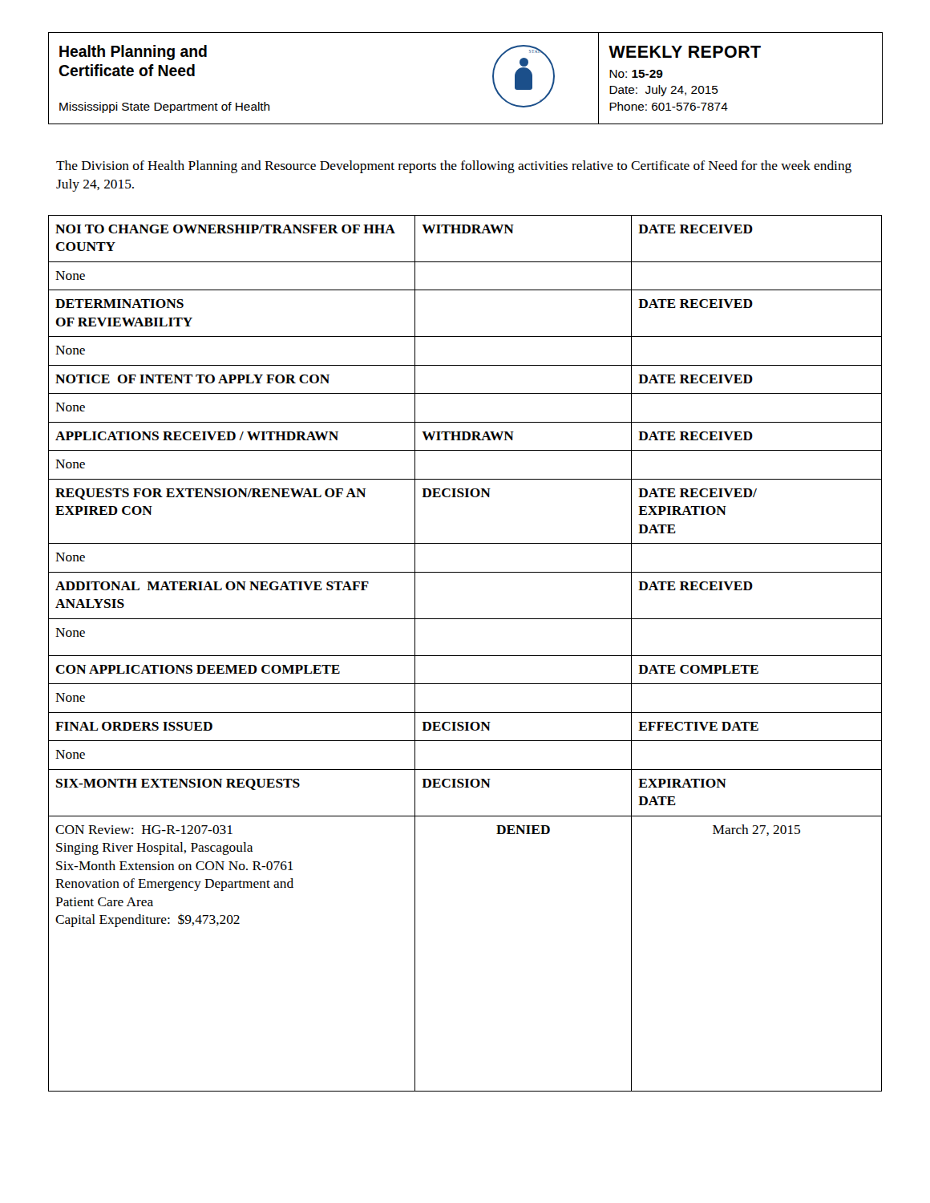Health Planning and
Certificate of Need
Mississippi State Department of Health
STATE DEPARTMENT OF HEALTH
WEEKLY REPORT
No: 15-29
Date: July 24, 2015
Phone: 601-576-7874
The Division of Health Planning and Resource Development reports the following activities relative to Certificate of Need for the week ending July 24, 2015.
| NOI TO CHANGE OWNERSHIP/TRANSFER OF HHA COUNTY | WITHDRAWN | DATE RECEIVED |
| --- | --- | --- |
| None | | |
| DETERMINATIONS OF REVIEWABILITY | | DATE RECEIVED |
| None | | |
| NOTICE OF INTENT TO APPLY FOR CON | | DATE RECEIVED |
| None | | |
| APPLICATIONS RECEIVED / WITHDRAWN | WITHDRAWN | DATE RECEIVED |
| None | | |
| REQUESTS FOR EXTENSION/RENEWAL OF AN EXPIRED CON | DECISION | DATE RECEIVED/ EXPIRATION DATE |
| None | | |
| ADDITONAL MATERIAL ON NEGATIVE STAFF ANALYSIS | | DATE RECEIVED |
| None | | |
| CON APPLICATIONS DEEMED COMPLETE | | DATE COMPLETE |
| None | | |
| FINAL ORDERS ISSUED | DECISION | EFFECTIVE DATE |
| None | | |
| SIX-MONTH EXTENSION REQUESTS | DECISION | EXPIRATION DATE |
| CON Review: HG-R-1207-031 Singing River Hospital, Pascagoula Six-Month Extension on CON No. R-0761 Renovation of Emergency Department and Patient Care Area Capital Expenditure: $9,473,202 | DENIED | March 27, 2015 |